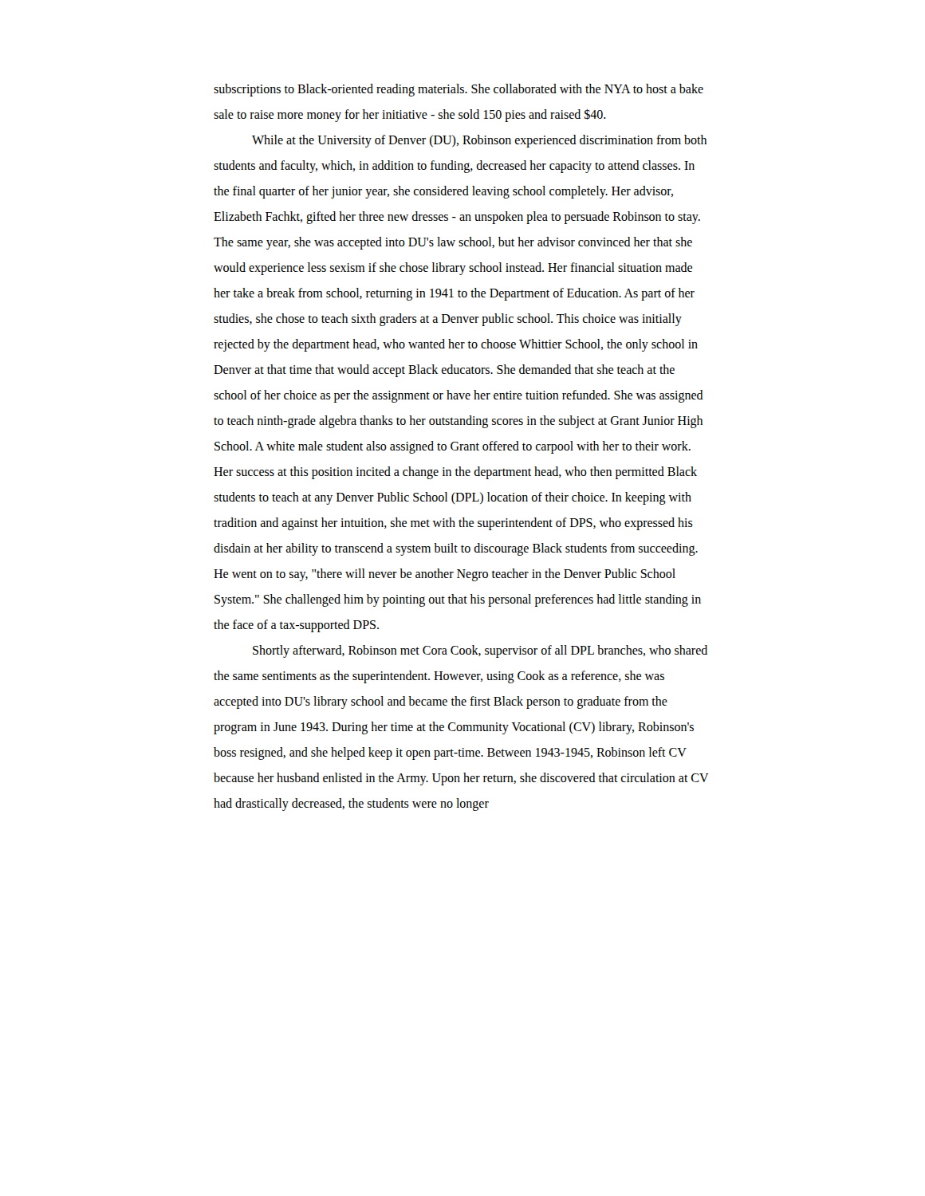subscriptions to Black-oriented reading materials. She collaborated with the NYA to host a bake sale to raise more money for her initiative - she sold 150 pies and raised $40.
While at the University of Denver (DU), Robinson experienced discrimination from both students and faculty, which, in addition to funding, decreased her capacity to attend classes. In the final quarter of her junior year, she considered leaving school completely. Her advisor, Elizabeth Fachkt, gifted her three new dresses - an unspoken plea to persuade Robinson to stay. The same year, she was accepted into DU's law school, but her advisor convinced her that she would experience less sexism if she chose library school instead. Her financial situation made her take a break from school, returning in 1941 to the Department of Education. As part of her studies, she chose to teach sixth graders at a Denver public school. This choice was initially rejected by the department head, who wanted her to choose Whittier School, the only school in Denver at that time that would accept Black educators. She demanded that she teach at the school of her choice as per the assignment or have her entire tuition refunded. She was assigned to teach ninth-grade algebra thanks to her outstanding scores in the subject at Grant Junior High School. A white male student also assigned to Grant offered to carpool with her to their work. Her success at this position incited a change in the department head, who then permitted Black students to teach at any Denver Public School (DPL) location of their choice. In keeping with tradition and against her intuition, she met with the superintendent of DPS, who expressed his disdain at her ability to transcend a system built to discourage Black students from succeeding. He went on to say, "there will never be another Negro teacher in the Denver Public School System." She challenged him by pointing out that his personal preferences had little standing in the face of a tax-supported DPS.
Shortly afterward, Robinson met Cora Cook, supervisor of all DPL branches, who shared the same sentiments as the superintendent. However, using Cook as a reference, she was accepted into DU's library school and became the first Black person to graduate from the program in June 1943. During her time at the Community Vocational (CV) library, Robinson's boss resigned, and she helped keep it open part-time. Between 1943-1945, Robinson left CV because her husband enlisted in the Army. Upon her return, she discovered that circulation at CV had drastically decreased, the students were no longer